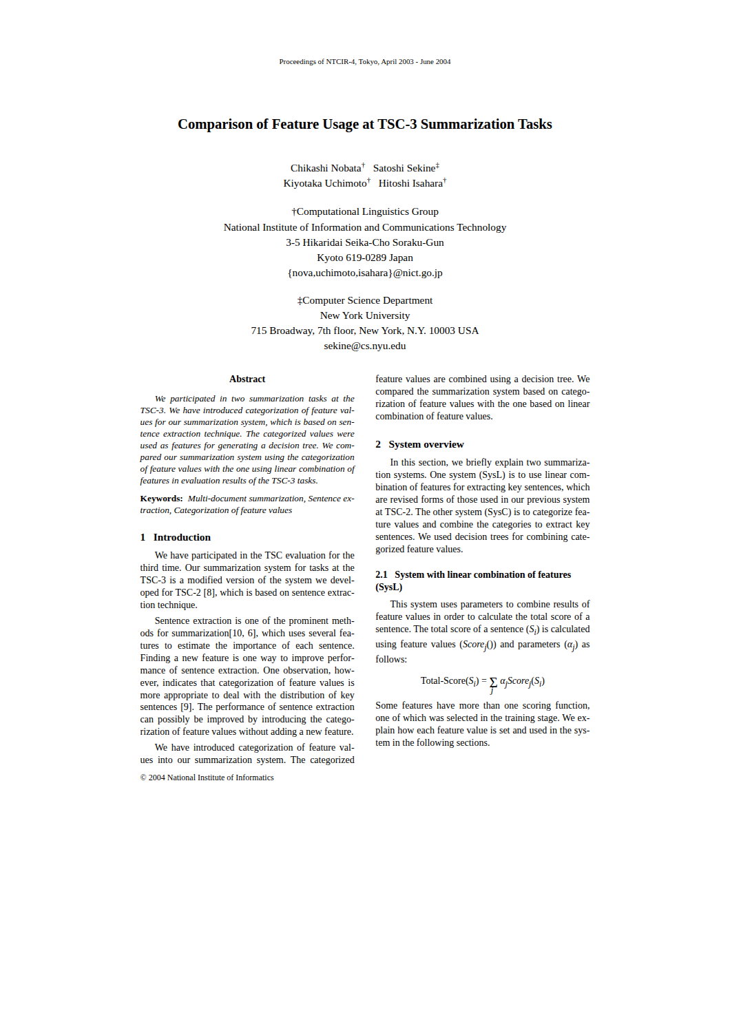Proceedings of NTCIR-4, Tokyo, April 2003 - June 2004
Comparison of Feature Usage at TSC-3 Summarization Tasks
Chikashi Nobata† Satoshi Sekine‡
Kiyotaka Uchimoto† Hitoshi Isahara†
†Computational Linguistics Group
National Institute of Information and Communications Technology
3-5 Hikaridai Seika-Cho Soraku-Gun
Kyoto 619-0289 Japan
{nova,uchimoto,isahara}@nict.go.jp
‡Computer Science Department
New York University
715 Broadway, 7th floor, New York, N.Y. 10003 USA
sekine@cs.nyu.edu
Abstract
We participated in two summarization tasks at the TSC-3. We have introduced categorization of feature values for our summarization system, which is based on sentence extraction technique. The categorized values were used as features for generating a decision tree. We compared our summarization system using the categorization of feature values with the one using linear combination of features in evaluation results of the TSC-3 tasks.
Keywords: Multi-document summarization, Sentence extraction, Categorization of feature values
1 Introduction
We have participated in the TSC evaluation for the third time. Our summarization system for tasks at the TSC-3 is a modified version of the system we developed for TSC-2 [8], which is based on sentence extraction technique.
Sentence extraction is one of the prominent methods for summarization[10, 6], which uses several features to estimate the importance of each sentence. Finding a new feature is one way to improve performance of sentence extraction. One observation, however, indicates that categorization of feature values is more appropriate to deal with the distribution of key sentences [9]. The performance of sentence extraction can possibly be improved by introducing the categorization of feature values without adding a new feature.
We have introduced categorization of feature values into our summarization system. The categorized feature values are combined using a decision tree. We compared the summarization system based on categorization of feature values with the one based on linear combination of feature values.
2 System overview
In this section, we briefly explain two summarization systems. One system (SysL) is to use linear combination of features for extracting key sentences, which are revised forms of those used in our previous system at TSC-2. The other system (SysC) is to categorize feature values and combine the categories to extract key sentences. We used decision trees for combining categorized feature values.
2.1 System with linear combination of features (SysL)
This system uses parameters to combine results of feature values in order to calculate the total score of a sentence. The total score of a sentence (Si) is calculated using feature values (Scorej()) and parameters (αj) as follows:
Total-Score(Si) = Σj αjScorej(Si)
Some features have more than one scoring function, one of which was selected in the training stage. We explain how each feature value is set and used in the system in the following sections.
© 2004 National Institute of Informatics